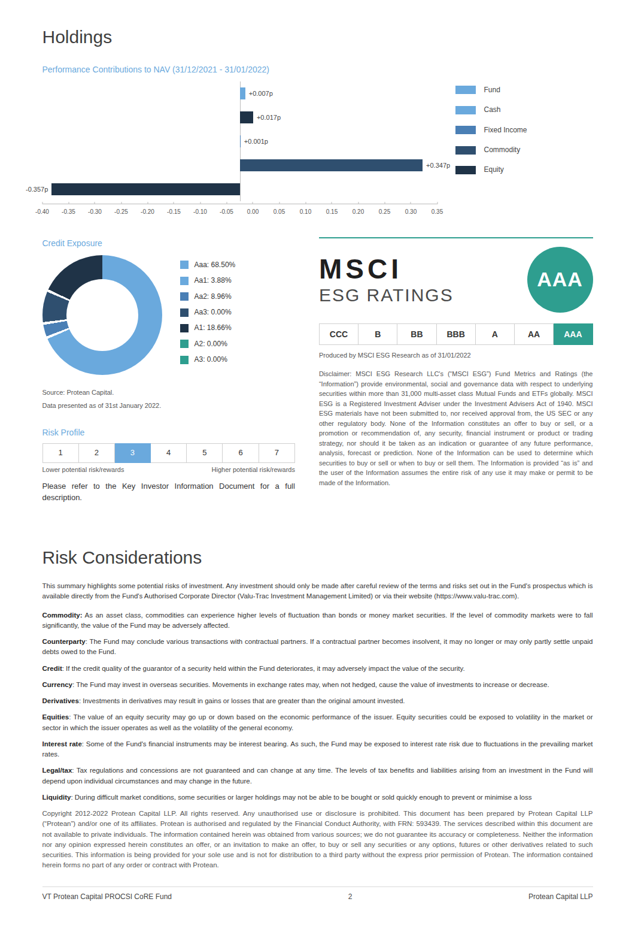Holdings
Performance Contributions to NAV (31/12/2021 - 31/01/2022)
+0.007p
+0.017p
+0.001p
+0.347p
-0.357p
-0.40 -0.35 -0.30 -0.25 -0.20 -0.15 -0.10 -0.05 0.00 0.05 0.10 0.15 0.20 0.25 0.30 0.35
Fund
Cash
Fixed Income
Commodity
Equity
Credit Exposure
Aaa: 68.50%
Aa1: 3.88%
Aa2: 8.96%
Aa3: 0.00%
A1: 18.66%
A2: 0.00%
A3: 0.00%
Source: Protean Capital.
Data presented as of 31st January 2022.
Risk Profile
| 1 | 2 | 3 | 4 | 5 | 6 | 7 |
Lower potential risk/rewards Higher potential risk/rewards
Please refer to the Key Investor Information Document for a full description.
MSCI
ESG RATINGS
AAA
| CCC | B | BB | BBB | A | AA | AAA |
Produced by MSCI ESG Research as of 31/01/2022
Disclaimer: MSCI ESG Research LLC's (“MSCI ESG”) Fund Metrics and Ratings (the “Information”) provide environmental, social and governance data with respect to underlying securities within more than 31,000 multi-asset class Mutual Funds and ETFs globally. MSCI ESG is a Registered Investment Adviser under the Investment Advisers Act of 1940. MSCI ESG materials have not been submitted to, nor received approval from, the US SEC or any other regulatory body. None of the Information constitutes an offer to buy or sell, or a promotion or recommendation of, any security, financial instrument or product or trading strategy, nor should it be taken as an indication or guarantee of any future performance, analysis, forecast or prediction. None of the Information can be used to determine which securities to buy or sell or when to buy or sell them. The Information is provided “as is” and the user of the Information assumes the entire risk of any use it may make or permit to be made of the Information.
Risk Considerations
This summary highlights some potential risks of investment. Any investment should only be made after careful review of the terms and risks set out in the Fund's prospectus which is available directly from the Fund's Authorised Corporate Director (Valu-Trac Investment Management Limited) or via their website (https://www.valu-trac.com).
Commodity: As an asset class, commodities can experience higher levels of fluctuation than bonds or money market securities. If the level of commodity markets were to fall significantly, the value of the Fund may be adversely affected.
Counterparty: The Fund may conclude various transactions with contractual partners. If a contractual partner becomes insolvent, it may no longer or may only partly settle unpaid debts owed to the Fund.
Credit: If the credit quality of the guarantor of a security held within the Fund deteriorates, it may adversely impact the value of the security.
Currency: The Fund may invest in overseas securities. Movements in exchange rates may, when not hedged, cause the value of investments to increase or decrease.
Derivatives: Investments in derivatives may result in gains or losses that are greater than the original amount invested.
Equities: The value of an equity security may go up or down based on the economic performance of the issuer. Equity securities could be exposed to volatility in the market or sector in which the issuer operates as well as the volatility of the general economy.
Interest rate: Some of the Fund's financial instruments may be interest bearing. As such, the Fund may be exposed to interest rate risk due to fluctuations in the prevailing market rates.
Legal/tax: Tax regulations and concessions are not guaranteed and can change at any time. The levels of tax benefits and liabilities arising from an investment in the Fund will depend upon individual circumstances and may change in the future.
Liquidity: During difficult market conditions, some securities or larger holdings may not be able to be bought or sold quickly enough to prevent or minimise a loss
Copyright 2012-2022 Protean Capital LLP. All rights reserved. Any unauthorised use or disclosure is prohibited. This document has been prepared by Protean Capital LLP (“Protean”) and/or one of its affiliates. Protean is authorised and regulated by the Financial Conduct Authority, with FRN: 593439. The services described within this document are not available to private individuals. The information contained herein was obtained from various sources; we do not guarantee its accuracy or completeness. Neither the information nor any opinion expressed herein constitutes an offer, or an invitation to make an offer, to buy or sell any securities or any options, futures or other derivatives related to such securities. This information is being provided for your sole use and is not for distribution to a third party without the express prior permission of Protean. The information contained herein forms no part of any order or contract with Protean.
VT Protean Capital PROCSI CoRE Fund
2
Protean Capital LLP